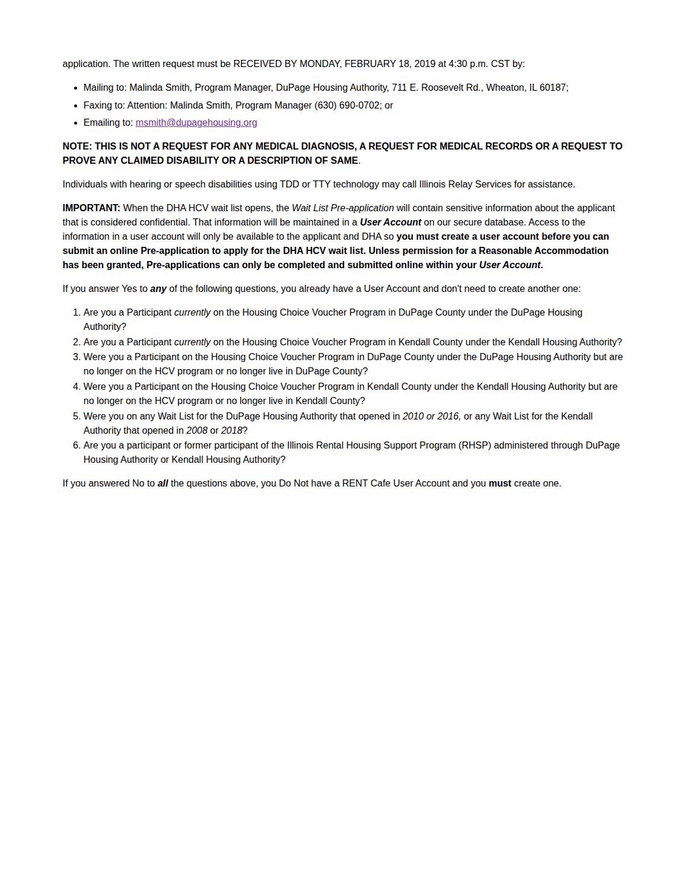application. The written request must be RECEIVED BY MONDAY, FEBRUARY 18, 2019 at 4:30 p.m. CST by:
Mailing to: Malinda Smith, Program Manager, DuPage Housing Authority, 711 E. Roosevelt Rd., Wheaton, IL 60187;
Faxing to: Attention: Malinda Smith, Program Manager (630) 690-0702; or
Emailing to: msmith@dupagehousing.org
NOTE: THIS IS NOT A REQUEST FOR ANY MEDICAL DIAGNOSIS, A REQUEST FOR MEDICAL RECORDS OR A REQUEST TO PROVE ANY CLAIMED DISABILITY OR A DESCRIPTION OF SAME.
Individuals with hearing or speech disabilities using TDD or TTY technology may call Illinois Relay Services for assistance.
IMPORTANT: When the DHA HCV wait list opens, the Wait List Pre-application will contain sensitive information about the applicant that is considered confidential. That information will be maintained in a User Account on our secure database. Access to the information in a user account will only be available to the applicant and DHA so you must create a user account before you can submit an online Pre-application to apply for the DHA HCV wait list. Unless permission for a Reasonable Accommodation has been granted, Pre-applications can only be completed and submitted online within your User Account.
If you answer Yes to any of the following questions, you already have a User Account and don't need to create another one:
Are you a Participant currently on the Housing Choice Voucher Program in DuPage County under the DuPage Housing Authority?
Are you a Participant currently on the Housing Choice Voucher Program in Kendall County under the Kendall Housing Authority?
Were you a Participant on the Housing Choice Voucher Program in DuPage County under the DuPage Housing Authority but are no longer on the HCV program or no longer live in DuPage County?
Were you a Participant on the Housing Choice Voucher Program in Kendall County under the Kendall Housing Authority but are no longer on the HCV program or no longer live in Kendall County?
Were you on any Wait List for the DuPage Housing Authority that opened in 2010 or 2016, or any Wait List for the Kendall Authority that opened in 2008 or 2018?
Are you a participant or former participant of the Illinois Rental Housing Support Program (RHSP) administered through DuPage Housing Authority or Kendall Housing Authority?
If you answered No to all the questions above, you Do Not have a RENT Cafe User Account and you must create one.